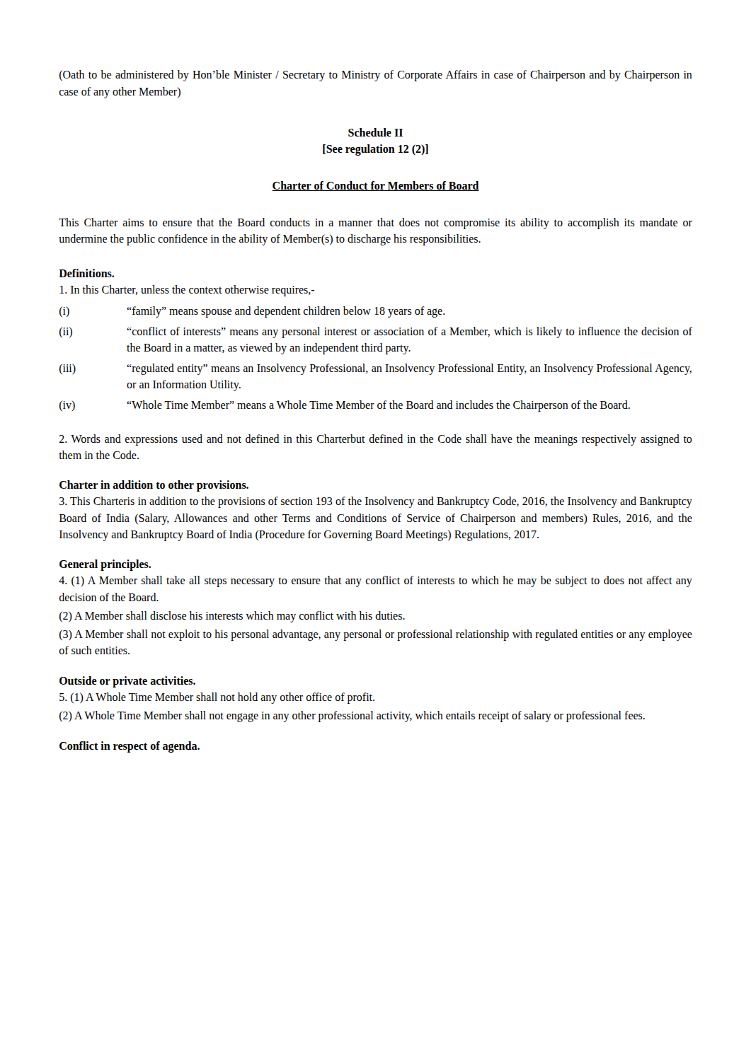(Oath to be administered by Hon’ble Minister / Secretary to Ministry of Corporate Affairs in case of Chairperson and by Chairperson in case of any other Member)
Schedule II
[See regulation 12 (2)]
Charter of Conduct for Members of Board
This Charter aims to ensure that the Board conducts in a manner that does not compromise its ability to accomplish its mandate or undermine the public confidence in the ability of Member(s) to discharge his responsibilities.
Definitions.
1. In this Charter, unless the context otherwise requires,-
| (i) | | “family” means spouse and dependent children below 18 years of age. |
| (ii) | | “conflict of interests” means any personal interest or association of a Member, which is likely to influence the decision of the Board in a matter, as viewed by an independent third party. |
| (iii) | | “regulated entity” means an Insolvency Professional, an Insolvency Professional Entity, an Insolvency Professional Agency, or an Information Utility. |
| (iv) | | “Whole Time Member” means a Whole Time Member of the Board and includes the Chairperson of the Board. |
2. Words and expressions used and not defined in this Charterbut defined in the Code shall have the meanings respectively assigned to them in the Code.
Charter in addition to other provisions.
3. This Charteris in addition to the provisions of section 193 of the Insolvency and Bankruptcy Code, 2016, the Insolvency and Bankruptcy Board of India (Salary, Allowances and other Terms and Conditions of Service of Chairperson and members) Rules, 2016, and the Insolvency and Bankruptcy Board of India (Procedure for Governing Board Meetings) Regulations, 2017.
General principles.
4. (1) A Member shall take all steps necessary to ensure that any conflict of interests to which he may be subject to does not affect any decision of the Board.
(2) A Member shall disclose his interests which may conflict with his duties.
(3) A Member shall not exploit to his personal advantage, any personal or professional relationship with regulated entities or any employee of such entities.
Outside or private activities.
5. (1) A Whole Time Member shall not hold any other office of profit.
(2) A Whole Time Member shall not engage in any other professional activity, which entails receipt of salary or professional fees.
Conflict in respect of agenda.